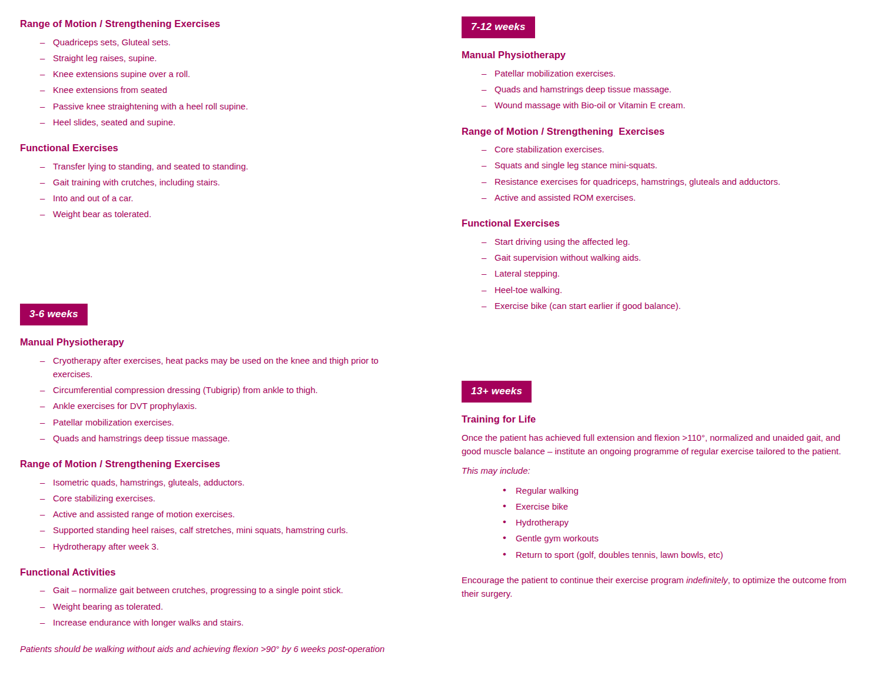Range of Motion / Strengthening Exercises
Quadriceps sets, Gluteal sets.
Straight leg raises, supine.
Knee extensions supine over a roll.
Knee extensions from seated
Passive knee straightening with a heel roll supine.
Heel slides, seated and supine.
Functional Exercises
Transfer lying to standing, and seated to standing.
Gait training with crutches, including stairs.
Into and out of a car.
Weight bear as tolerated.
3-6 weeks
Manual Physiotherapy
Cryotherapy after exercises, heat packs may be used on the knee and thigh prior to exercises.
Circumferential compression dressing (Tubigrip) from ankle to thigh.
Ankle exercises for DVT prophylaxis.
Patellar mobilization exercises.
Quads and hamstrings deep tissue massage.
Range of Motion / Strengthening Exercises
Isometric quads, hamstrings, gluteals, adductors.
Core stabilizing exercises.
Active and assisted range of motion exercises.
Supported standing heel raises, calf stretches, mini squats, hamstring curls.
Hydrotherapy after week 3.
Functional Activities
Gait – normalize gait between crutches, progressing to a single point stick.
Weight bearing as tolerated.
Increase endurance with longer walks and stairs.
Patients should be walking without aids and achieving flexion >90° by 6 weeks post-operation
7-12 weeks
Manual Physiotherapy
Patellar mobilization exercises.
Quads and hamstrings deep tissue massage.
Wound massage with Bio-oil or Vitamin E cream.
Range of Motion / Strengthening Exercises
Core stabilization exercises.
Squats and single leg stance mini-squats.
Resistance exercises for quadriceps, hamstrings, gluteals and adductors.
Active and assisted ROM exercises.
Functional Exercises
Start driving using the affected leg.
Gait supervision without walking aids.
Lateral stepping.
Heel-toe walking.
Exercise bike (can start earlier if good balance).
13+ weeks
Training for Life
Once the patient has achieved full extension and flexion >110°, normalized and unaided gait, and good muscle balance – institute an ongoing programme of regular exercise tailored to the patient.
This may include:
Regular walking
Exercise bike
Hydrotherapy
Gentle gym workouts
Return to sport (golf, doubles tennis, lawn bowls, etc)
Encourage the patient to continue their exercise program indefinitely, to optimize the outcome from their surgery.